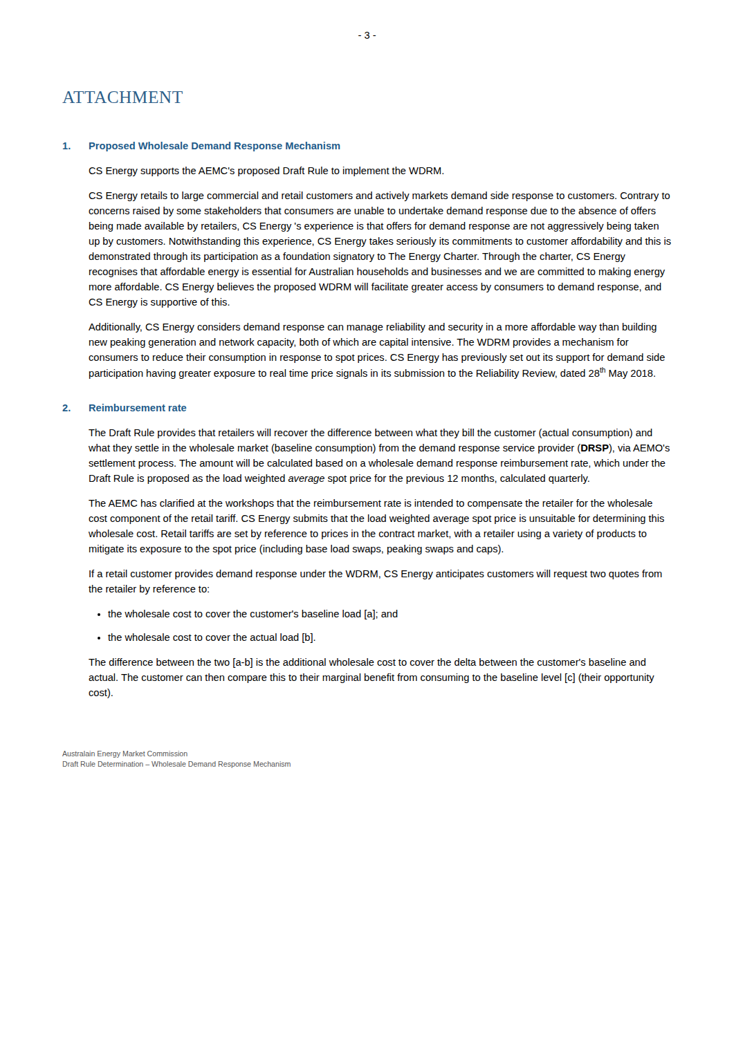- 3 -
ATTACHMENT
1. Proposed Wholesale Demand Response Mechanism
CS Energy supports the AEMC's proposed Draft Rule to implement the WDRM.
CS Energy retails to large commercial and retail customers and actively markets demand side response to customers. Contrary to concerns raised by some stakeholders that consumers are unable to undertake demand response due to the absence of offers being made available by retailers, CS Energy 's experience is that offers for demand response are not aggressively being taken up by customers. Notwithstanding this experience, CS Energy takes seriously its commitments to customer affordability and this is demonstrated through its participation as a foundation signatory to The Energy Charter. Through the charter, CS Energy recognises that affordable energy is essential for Australian households and businesses and we are committed to making energy more affordable. CS Energy believes the proposed WDRM will facilitate greater access by consumers to demand response, and CS Energy is supportive of this.
Additionally, CS Energy considers demand response can manage reliability and security in a more affordable way than building new peaking generation and network capacity, both of which are capital intensive. The WDRM provides a mechanism for consumers to reduce their consumption in response to spot prices. CS Energy has previously set out its support for demand side participation having greater exposure to real time price signals in its submission to the Reliability Review, dated 28th May 2018.
2. Reimbursement rate
The Draft Rule provides that retailers will recover the difference between what they bill the customer (actual consumption) and what they settle in the wholesale market (baseline consumption) from the demand response service provider (DRSP), via AEMO's settlement process. The amount will be calculated based on a wholesale demand response reimbursement rate, which under the Draft Rule is proposed as the load weighted average spot price for the previous 12 months, calculated quarterly.
The AEMC has clarified at the workshops that the reimbursement rate is intended to compensate the retailer for the wholesale cost component of the retail tariff. CS Energy submits that the load weighted average spot price is unsuitable for determining this wholesale cost. Retail tariffs are set by reference to prices in the contract market, with a retailer using a variety of products to mitigate its exposure to the spot price (including base load swaps, peaking swaps and caps).
If a retail customer provides demand response under the WDRM, CS Energy anticipates customers will request two quotes from the retailer by reference to:
the wholesale cost to cover the customer's baseline load [a]; and
the wholesale cost to cover the actual load [b].
The difference between the two [a-b] is the additional wholesale cost to cover the delta between the customer's baseline and actual. The customer can then compare this to their marginal benefit from consuming to the baseline level [c] (their opportunity cost).
Australain Energy Market Commission
Draft Rule Determination – Wholesale Demand Response Mechanism